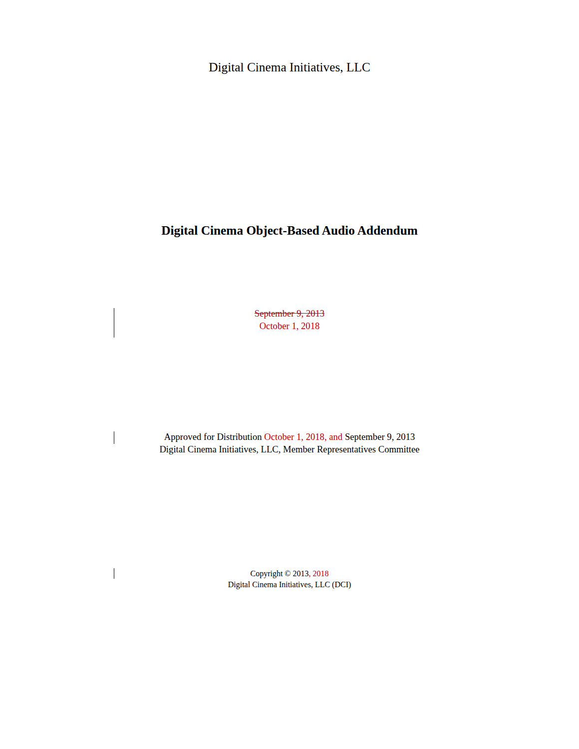Digital Cinema Initiatives, LLC
Digital Cinema Object-Based Audio Addendum
September 9, 2013
October 1, 2018
Approved for Distribution October 1, 2018, and September 9, 2013
Digital Cinema Initiatives, LLC, Member Representatives Committee
Copyright © 2013, 2018
Digital Cinema Initiatives, LLC (DCI)